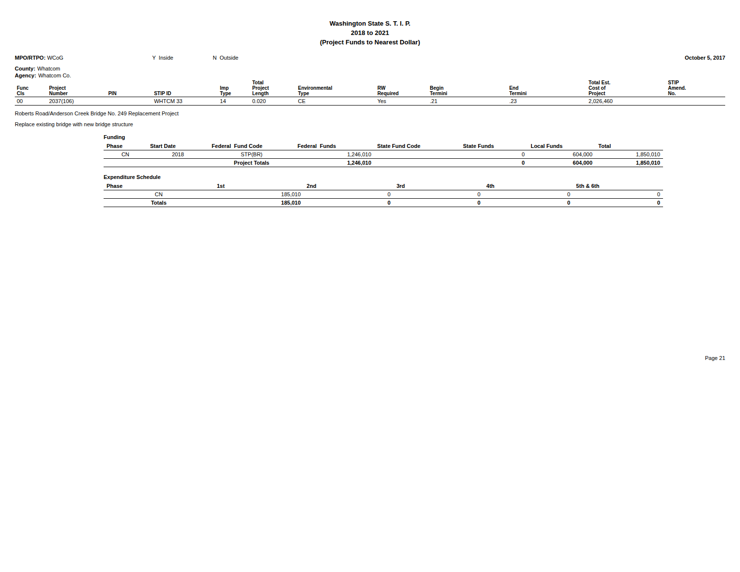Washington State S. T. I. P.
2018 to 2021
(Project Funds to Nearest Dollar)
MPO/RTPO: WCoG Y Inside N Outside October 5, 2017
County: Whatcom
Agency: Whatcom Co.
| Func Cls | Project Number | PIN | STIP ID | Imp Type | Total Project Length | Environmental Type | RW Required | Begin Termini | End Termini | Total Est. Cost of Project | STIP Amend. No. |
| --- | --- | --- | --- | --- | --- | --- | --- | --- | --- | --- | --- |
| 00 | 2037(106) | | WHTCM 33 | 14 | 0.020 | CE | Yes | .21 | .23 | 2,026,460 | |
Roberts Road/Anderson Creek Bridge No. 249 Replacement Project
Replace existing bridge with new bridge structure
Funding
| Phase | Start Date | Federal Fund Code | Federal Funds | State Fund Code | State Funds | Local Funds | Total |
| --- | --- | --- | --- | --- | --- | --- | --- |
| CN | 2018 | STP(BR) | 1,246,010 | | 0 | 604,000 | 1,850,010 |
| | | Project Totals | 1,246,010 | | 0 | 604,000 | 1,850,010 |
Expenditure Schedule
| Phase | 1st | 2nd | 3rd | 4th | 5th & 6th |
| --- | --- | --- | --- | --- | --- |
| CN | 185,010 | 0 | 0 | 0 | 0 |
| Totals | 185,010 | 0 | 0 | 0 | 0 |
Page 21